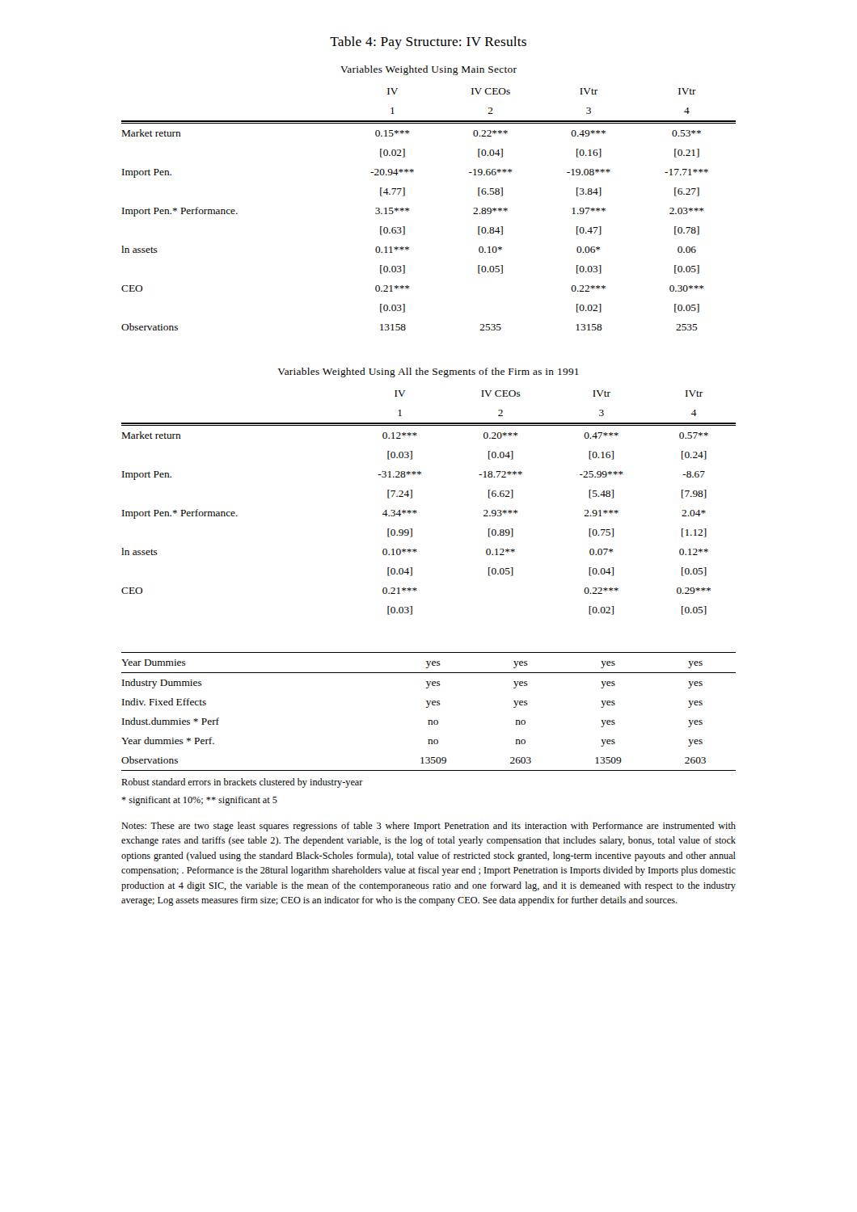Table 4: Pay Structure: IV Results
Variables Weighted Using Main Sector
| | IV | IV CEOs | IVtr | IVtr |
| | 1 | 2 | 3 | 4 |
| Market return | 0.15*** | 0.22*** | 0.49*** | 0.53** |
| | [0.02] | [0.04] | [0.16] | [0.21] |
| Import Pen. | -20.94*** | -19.66*** | -19.08*** | -17.71*** |
| | [4.77] | [6.58] | [3.84] | [6.27] |
| Import Pen.* Performance. | 3.15*** | 2.89*** | 1.97*** | 2.03*** |
| | [0.63] | [0.84] | [0.47] | [0.78] |
| ln assets | 0.11*** | 0.10* | 0.06* | 0.06 |
| | [0.03] | [0.05] | [0.03] | [0.05] |
| CEO | 0.21*** | | 0.22*** | 0.30*** |
| | [0.03] | | [0.02] | [0.05] |
| Observations | 13158 | 2535 | 13158 | 2535 |
Variables Weighted Using All the Segments of the Firm as in 1991
| | IV | IV CEOs | IVtr | IVtr |
| | 1 | 2 | 3 | 4 |
| Market return | 0.12*** | 0.20*** | 0.47*** | 0.57** |
| | [0.03] | [0.04] | [0.16] | [0.24] |
| Import Pen. | -31.28*** | -18.72*** | -25.99*** | -8.67 |
| | [7.24] | [6.62] | [5.48] | [7.98] |
| Import Pen.* Performance. | 4.34*** | 2.93*** | 2.91*** | 2.04* |
| | [0.99] | [0.89] | [0.75] | [1.12] |
| ln assets | 0.10*** | 0.12** | 0.07* | 0.12** |
| | [0.04] | [0.05] | [0.04] | [0.05] |
| CEO | 0.21*** | | 0.22*** | 0.29*** |
| | [0.03] | | [0.02] | [0.05] |
| Year Dummies | yes | yes | yes | yes |
| Industry Dummies | yes | yes | yes | yes |
| Indiv. Fixed Effects | yes | yes | yes | yes |
| Indust.dummies * Perf | no | no | yes | yes |
| Year dummies * Perf. | no | no | yes | yes |
| Observations | 13509 | 2603 | 13509 | 2603 |
Robust standard errors in brackets clustered by industry-year
* significant at 10%; ** significant at 5
Notes: These are two stage least squares regressions of table 3 where Import Penetration and its interaction with Performance are instrumented with exchange rates and tariffs (see table 2). The dependent variable, is the log of total yearly compensation that includes salary, bonus, total value of stock options granted (valued using the standard Black-Scholes formula), total value of restricted stock granted, long-term incentive payouts and other annual compensation; . Peformance is the 28tural logarithm shareholders value at fiscal year end ; Import Penetration is Imports divided by Imports plus domestic production at 4 digit SIC, the variable is the mean of the contemporaneous ratio and one forward lag, and it is demeaned with respect to the industry average; Log assets measures firm size; CEO is an indicator for who is the company CEO. See data appendix for further details and sources.